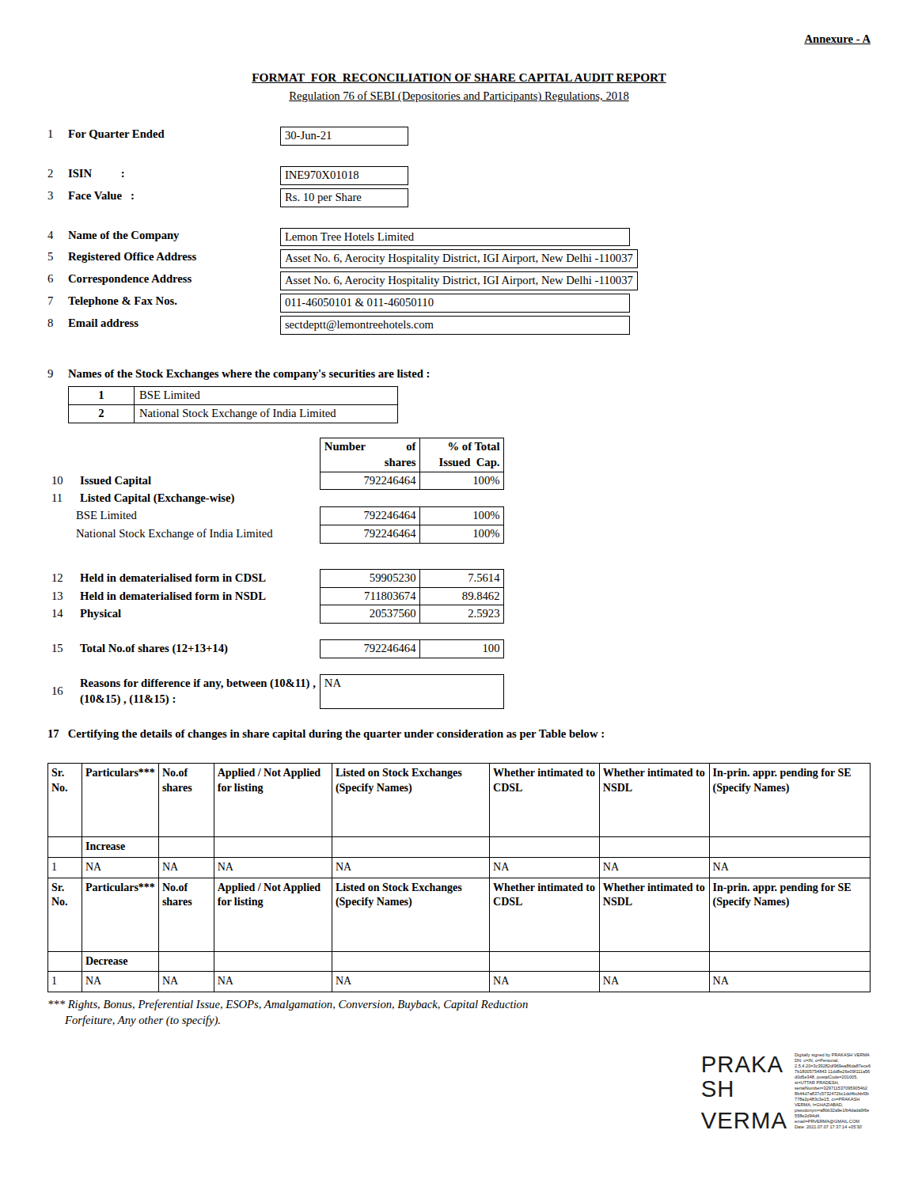Annexure - A
FORMAT FOR RECONCILIATION OF SHARE CAPITAL AUDIT REPORT
Regulation 76 of SEBI (Depositories and Participants) Regulations, 2018
| 1 | For Quarter Ended | 30-Jun-21 |
| 2 | ISIN : | INE970X01018 |
| 3 | Face Value : | Rs. 10 per Share |
| 4 | Name of the Company | Lemon Tree Hotels Limited |
| 5 | Registered Office Address | Asset No. 6, Aerocity Hospitality District, IGI Airport, New Delhi -110037 |
| 6 | Correspondence Address | Asset No. 6, Aerocity Hospitality District, IGI Airport, New Delhi -110037 |
| 7 | Telephone & Fax Nos. | 011-46050101 & 011-46050110 |
| 8 | Email address | sectdeptt@lemontreehotels.com |
| 9 | Names of the Stock Exchanges where the company's securities are listed : |
| 1 | BSE Limited |
| 2 | National Stock Exchange of India Limited |
| | | Number of shares | % of Total Issued Cap. |
| 10 | Issued Capital | 792246464 | 100% |
| 11 | Listed Capital (Exchange-wise) | | |
| | BSE Limited | 792246464 | 100% |
| | National Stock Exchange of India Limited | 792246464 | 100% |
| 12 | Held in dematerialised form in CDSL | 59905230 | 7.5614 |
| 13 | Held in dematerialised form in NSDL | 711803674 | 89.8462 |
| 14 | Physical | 20537560 | 2.5923 |
| 15 | Total No.of shares (12+13+14) | 792246464 | 100 |
| 16 | Reasons for difference if any, between (10&11) , (10&15) , (11&15) : | NA |
17 Certifying the details of changes in share capital during the quarter under consideration as per Table below :
| Sr. No. | Particulars*** | No.of shares | Applied / Not Applied for listing | Listed on Stock Exchanges (Specify Names) | Whether intimated to CDSL | Whether intimated to NSDL | In-prin. appr. pending for SE (Specify Names) |
| --- | --- | --- | --- | --- | --- | --- | --- |
| | Increase | | | | | | |
| 1 | NA | NA | NA | NA | NA | NA | NA |
| Sr. No. | Particulars*** | No.of shares | Applied / Not Applied for listing | Listed on Stock Exchanges (Specify Names) | Whether intimated to CDSL | Whether intimated to NSDL | In-prin. appr. pending for SE (Specify Names) |
| | Decrease | | | | | | |
| 1 | NA | NA | NA | NA | NA | NA | NA |
*** Rights, Bonus, Preferential Issue, ESOPs, Amalgamation, Conversion, Buyback, Capital Reduction Forfeiture, Any other (to specify).
PRAKA
SH
VERMA 
Digitally signed by PRAKASH VERMA
DN: c=IN, o=Personal,
2.5.4.20=3c39282df969ea86da87ece6
7b18005754843 11dd8e26e09f111a56
d0d5e348, postalCode=201005,
st=UTTAR PRADESH,
serialNumber=3297115370959054b2
8b44d7a837c5732472bc1dd4bcbbf0b
778a2p483c3e15, cn=PRAKASH
VERMA, l=GHAZIABAD,
pseudonym=a8bb32a9e1fb4dada9f6e
558e2d94d4,
email=PRVERMA@GMAIL.COM
Date: 2021.07.07 17:37:14 +05'30'